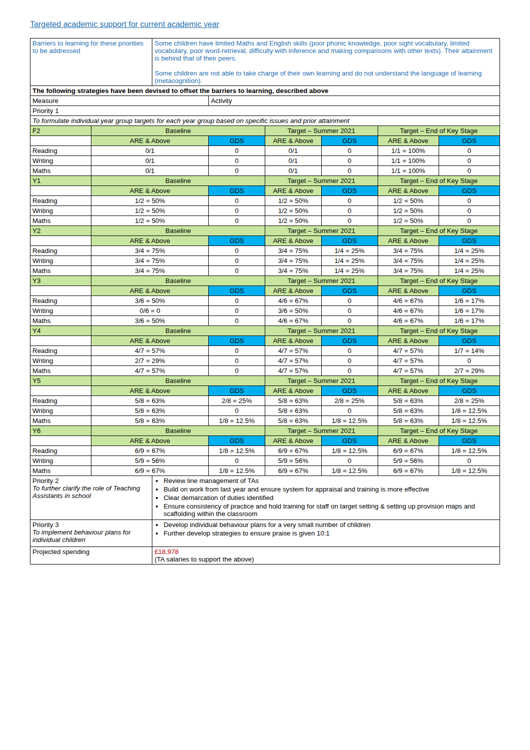Targeted academic support for current academic year
| Barriers to learning for these priorities to be addressed | Some children have limited Maths and English skills (poor phonic knowledge, poor sight vocabulary, limited vocabulary, poor word-retrieval, difficulty with inference and making comparisons with other texts). Their attainment is behind that of their peers. Some children are not able to take charge of their own learning and do not understand the language of learning (metacognition). |
| The following strategies have been devised to offset the barriers to learning, described above |
| Measure | Activity |
| Priority 1 |
| To formulate individual year group targets for each year group based on specific issues and prior attainment |
| F2 | Baseline | Target – Summer 2021 | Target – End of Key Stage |
| | ARE & Above | GDS | ARE & Above | GDS | ARE & Above | GDS |
| Reading | 0/1 | 0 | 0/1 | 0 | 1/1 = 100% | 0 |
| Writing | 0/1 | 0 | 0/1 | 0 | 1/1 = 100% | 0 |
| Maths | 0/1 | 0 | 0/1 | 0 | 1/1 = 100% | 0 |
| Y1 | Baseline | Target – Summer 2021 | Target – End of Key Stage |
| | ARE & Above | GDS | ARE & Above | GDS | ARE & Above | GDS |
| Reading | 1/2 = 50% | 0 | 1/2 = 50% | 0 | 1/2 = 50% | 0 |
| Writing | 1/2 = 50% | 0 | 1/2 = 50% | 0 | 1/2 = 50% | 0 |
| Maths | 1/2 = 50% | 0 | 1/2 = 50% | 0 | 1/2 = 50% | 0 |
| Y2 | Baseline | Target – Summer 2021 | Target – End of Key Stage |
| | ARE & Above | GDS | ARE & Above | GDS | ARE & Above | GDS |
| Reading | 3/4 = 75% | 0 | 3/4 = 75% | 1/4 = 25% | 3/4 = 75% | 1/4 = 25% |
| Writing | 3/4 = 75% | 0 | 3/4 = 75% | 1/4 = 25% | 3/4 = 75% | 1/4 = 25% |
| Maths | 3/4 = 75% | 0 | 3/4 = 75% | 1/4 = 25% | 3/4 = 75% | 1/4 = 25% |
| Y3 | Baseline | Target – Summer 2021 | Target – End of Key Stage |
| | ARE & Above | GDS | ARE & Above | GDS | ARE & Above | GDS |
| Reading | 3/6 = 50% | 0 | 4/6 = 67% | 0 | 4/6 = 67% | 1/6 = 17% |
| Writing | 0/6 = 0 | 0 | 3/6 = 50% | 0 | 4/6 = 67% | 1/6 = 17% |
| Maths | 3/6 = 50% | 0 | 4/6 = 67% | 0 | 4/6 = 67% | 1/6 = 17% |
| Y4 | Baseline | Target – Summer 2021 | Target – End of Key Stage |
| | ARE & Above | GDS | ARE & Above | GDS | ARE & Above | GDS |
| Reading | 4/7 = 57% | 0 | 4/7 = 57% | 0 | 4/7 = 57% | 1/7 = 14% |
| Writing | 2/7 = 29% | 0 | 4/7 = 57% | 0 | 4/7 = 57% | 0 |
| Maths | 4/7 = 57% | 0 | 4/7 = 57% | 0 | 4/7 = 57% | 2/7 = 29% |
| Y5 | Baseline | Target – Summer 2021 | Target – End of Key Stage |
| | ARE & Above | GDS | ARE & Above | GDS | ARE & Above | GDS |
| Reading | 5/8 = 63% | 2/8 = 25% | 5/8 = 63% | 2/8 = 25% | 5/8 = 63% | 2/8 = 25% |
| Writing | 5/8 = 63% | 0 | 5/8 = 63% | 0 | 5/8 = 63% | 1/8 = 12.5% |
| Maths | 5/8 = 63% | 1/8 = 12.5% | 5/8 = 63% | 1/8 = 12.5% | 5/8 = 63% | 1/8 = 12.5% |
| Y6 | Baseline | Target – Summer 2021 | Target – End of Key Stage |
| | ARE & Above | GDS | ARE & Above | GDS | ARE & Above | GDS |
| Reading | 6/9 = 67% | 1/8 = 12.5% | 6/9 = 67% | 1/8 = 12.5% | 6/9 = 67% | 1/8 = 12.5% |
| Writing | 5/9 = 56% | 0 | 5/9 = 56% | 0 | 5/9 = 56% | 0 |
| Maths | 6/9 = 67% | 1/8 = 12.5% | 6/9 = 67% | 1/8 = 12.5% | 6/9 = 67% | 1/8 = 12.5% |
| Priority 2 To further clarify the role of Teaching Assistants in school | Review line management of TAs Build on work from last year and ensure system for appraisal and training is more effective Clear demarcation of duties identified Ensure consistency of practice and hold training for staff on target setting & setting up provision maps and scaffolding within the classroom |
| Priority 3 To implement behaviour plans for individual children | Develop individual behaviour plans for a very small number of children Further develop strategies to ensure praise is given 10:1 |
| Projected spending | £18,978 (TA salaries to support the above) |